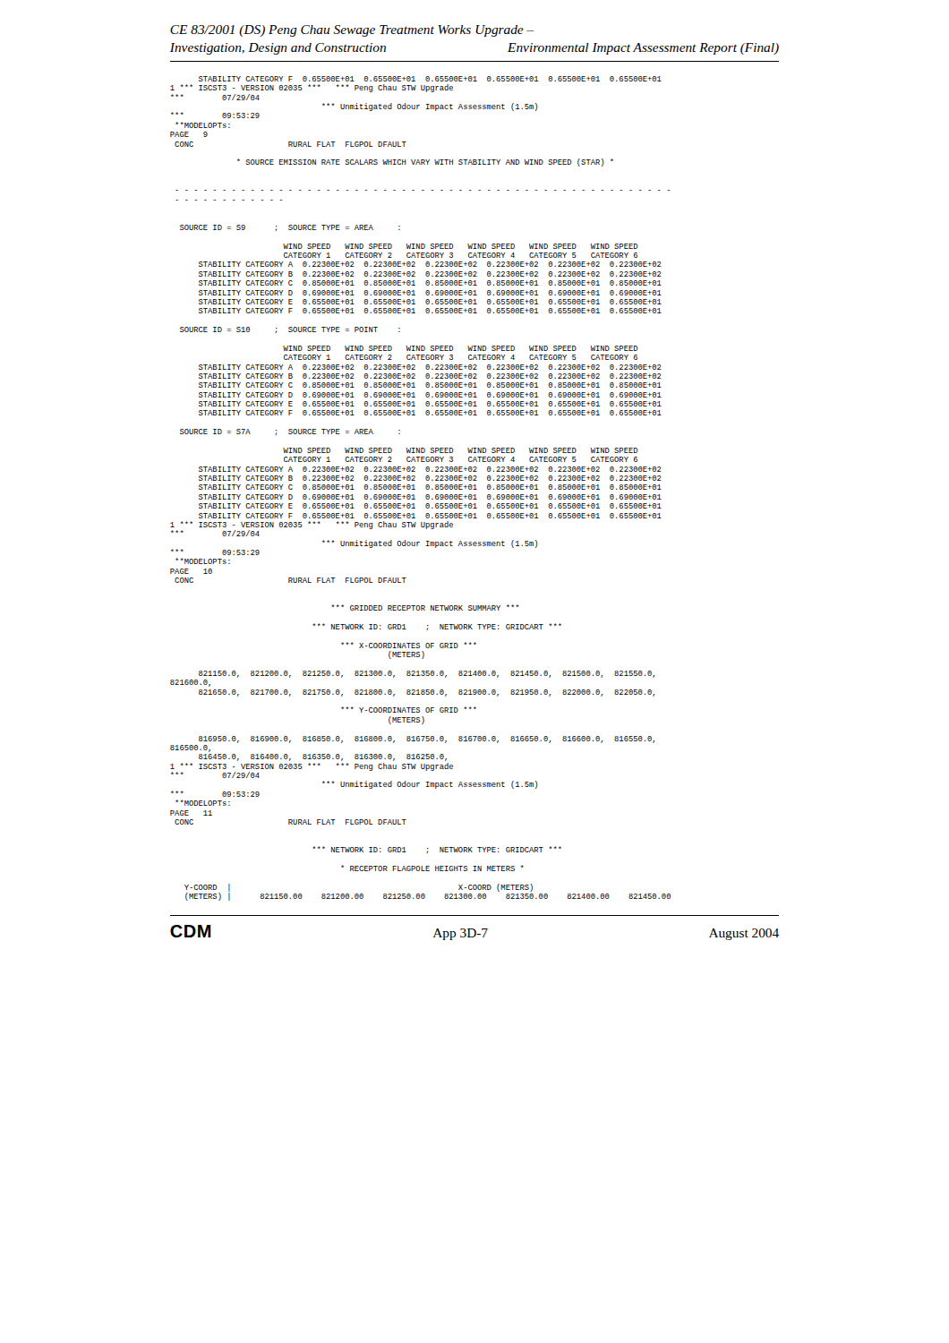CE 83/2001 (DS) Peng Chau Sewage Treatment Works Upgrade –
Investigation, Design and Construction Environmental Impact Assessment Report (Final)
STABILITY CATEGORY F 0.65500E+01 0.65500E+01 0.65500E+01 0.65500E+01 0.65500E+01 0.65500E+01 1 *** ISCST3 - VERSION 02035 *** *** Peng Chau STW Upgrade *** 07/29/04 *** Unmitigated Odour Impact Assessment (1.5m) *** 09:53:29 **MODELOPTs: PAGE 9 CONC RURAL FLAT FLGPOL DFAULT * SOURCE EMISSION RATE SCALARS WHICH VARY WITH STABILITY AND WIND SPEED (STAR) * - - - - - - - - - - - - - - - - - - - - - - - - - - - - - - - - - - - - - - - - - - - - - - - - - - - - - - - - - - - - - - - - - SOURCE ID = S9 ; SOURCE TYPE = AREA : WIND SPEED WIND SPEED WIND SPEED WIND SPEED WIND SPEED WIND SPEED CATEGORY 1 CATEGORY 2 CATEGORY 3 CATEGORY 4 CATEGORY 5 CATEGORY 6 STABILITY CATEGORY A 0.22300E+02 0.22300E+02 0.22300E+02 0.22300E+02 0.22300E+02 0.22300E+02 STABILITY CATEGORY B 0.22300E+02 0.22300E+02 0.22300E+02 0.22300E+02 0.22300E+02 0.22300E+02 STABILITY CATEGORY C 0.85000E+01 0.85000E+01 0.85000E+01 0.85000E+01 0.85000E+01 0.85000E+01 STABILITY CATEGORY D 0.69000E+01 0.69000E+01 0.69000E+01 0.69000E+01 0.69000E+01 0.69000E+01 STABILITY CATEGORY E 0.65500E+01 0.65500E+01 0.65500E+01 0.65500E+01 0.65500E+01 0.65500E+01 STABILITY CATEGORY F 0.65500E+01 0.65500E+01 0.65500E+01 0.65500E+01 0.65500E+01 0.65500E+01 SOURCE ID = S10 ; SOURCE TYPE = POINT : WIND SPEED WIND SPEED WIND SPEED WIND SPEED WIND SPEED WIND SPEED CATEGORY 1 CATEGORY 2 CATEGORY 3 CATEGORY 4 CATEGORY 5 CATEGORY 6 STABILITY CATEGORY A 0.22300E+02 0.22300E+02 0.22300E+02 0.22300E+02 0.22300E+02 0.22300E+02 STABILITY CATEGORY B 0.22300E+02 0.22300E+02 0.22300E+02 0.22300E+02 0.22300E+02 0.22300E+02 STABILITY CATEGORY C 0.85000E+01 0.85000E+01 0.85000E+01 0.85000E+01 0.85000E+01 0.85000E+01 STABILITY CATEGORY D 0.69000E+01 0.69000E+01 0.69000E+01 0.69000E+01 0.69000E+01 0.69000E+01 STABILITY CATEGORY E 0.65500E+01 0.65500E+01 0.65500E+01 0.65500E+01 0.65500E+01 0.65500E+01 STABILITY CATEGORY F 0.65500E+01 0.65500E+01 0.65500E+01 0.65500E+01 0.65500E+01 0.65500E+01 SOURCE ID = S7A ; SOURCE TYPE = AREA : WIND SPEED WIND SPEED WIND SPEED WIND SPEED WIND SPEED WIND SPEED CATEGORY 1 CATEGORY 2 CATEGORY 3 CATEGORY 4 CATEGORY 5 CATEGORY 6 STABILITY CATEGORY A 0.22300E+02 0.22300E+02 0.22300E+02 0.22300E+02 0.22300E+02 0.22300E+02 STABILITY CATEGORY B 0.22300E+02 0.22300E+02 0.22300E+02 0.22300E+02 0.22300E+02 0.22300E+02 STABILITY CATEGORY C 0.85000E+01 0.85000E+01 0.85000E+01 0.85000E+01 0.85000E+01 0.85000E+01 STABILITY CATEGORY D 0.69000E+01 0.69000E+01 0.69000E+01 0.69000E+01 0.69000E+01 0.69000E+01 STABILITY CATEGORY E 0.65500E+01 0.65500E+01 0.65500E+01 0.65500E+01 0.65500E+01 0.65500E+01 STABILITY CATEGORY F 0.65500E+01 0.65500E+01 0.65500E+01 0.65500E+01 0.65500E+01 0.65500E+01 1 *** ISCST3 - VERSION 02035 *** *** Peng Chau STW Upgrade *** 07/29/04 *** Unmitigated Odour Impact Assessment (1.5m) *** 09:53:29 **MODELOPTs: PAGE 10 CONC RURAL FLAT FLGPOL DFAULT *** GRIDDED RECEPTOR NETWORK SUMMARY *** *** NETWORK ID: GRD1 ; NETWORK TYPE: GRIDCART *** *** X-COORDINATES OF GRID *** (METERS) 821150.0, 821200.0, 821250.0, 821300.0, 821350.0, 821400.0, 821450.0, 821500.0, 821550.0, 821600.0, 821650.0, 821700.0, 821750.0, 821800.0, 821850.0, 821900.0, 821950.0, 822000.0, 822050.0, *** Y-COORDINATES OF GRID *** (METERS) 816950.0, 816900.0, 816850.0, 816800.0, 816750.0, 816700.0, 816650.0, 816600.0, 816550.0, 816500.0, 816450.0, 816400.0, 816350.0, 816300.0, 816250.0, 1 *** ISCST3 - VERSION 02035 *** *** Peng Chau STW Upgrade *** 07/29/04 *** Unmitigated Odour Impact Assessment (1.5m) *** 09:53:29 **MODELOPTs: PAGE 11 CONC RURAL FLAT FLGPOL DFAULT *** NETWORK ID: GRD1 ; NETWORK TYPE: GRIDCART *** * RECEPTOR FLAGPOLE HEIGHTS IN METERS * Y-COORD | X-COORD (METERS) (METERS) | 821150.00 821200.00 821250.00 821300.00 821350.00 821400.00 821450.00
CDM App 3D-7 August 2004